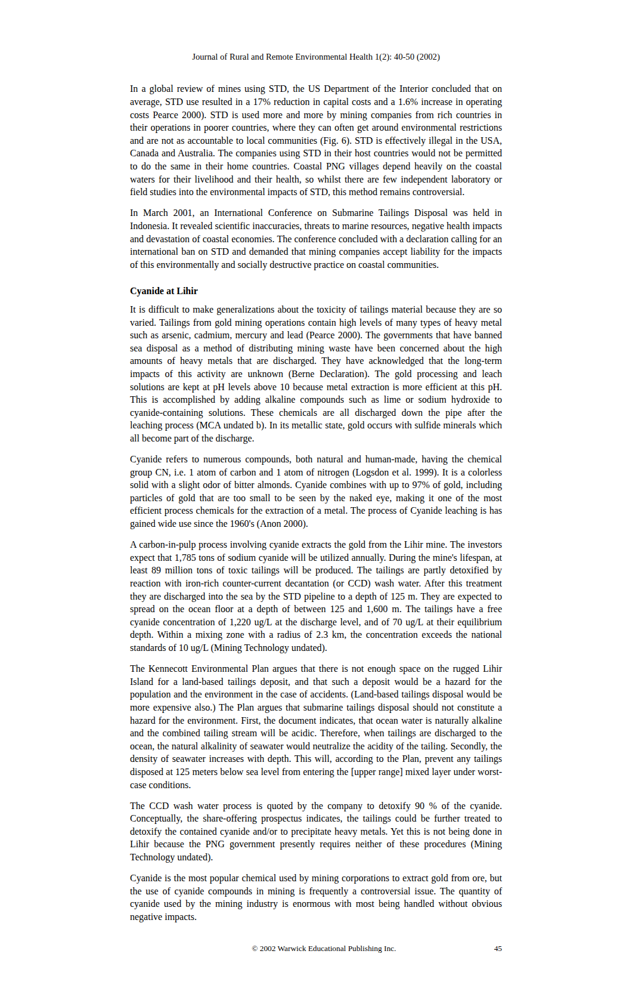Journal of Rural and Remote Environmental Health 1(2): 40-50 (2002)
In a global review of mines using STD, the US Department of the Interior concluded that on average, STD use resulted in a 17% reduction in capital costs and a 1.6% increase in operating costs Pearce 2000). STD is used more and more by mining companies from rich countries in their operations in poorer countries, where they can often get around environmental restrictions and are not as accountable to local communities (Fig. 6). STD is effectively illegal in the USA, Canada and Australia. The companies using STD in their host countries would not be permitted to do the same in their home countries. Coastal PNG villages depend heavily on the coastal waters for their livelihood and their health, so whilst there are few independent laboratory or field studies into the environmental impacts of STD, this method remains controversial.
In March 2001, an International Conference on Submarine Tailings Disposal was held in Indonesia. It revealed scientific inaccuracies, threats to marine resources, negative health impacts and devastation of coastal economies. The conference concluded with a declaration calling for an international ban on STD and demanded that mining companies accept liability for the impacts of this environmentally and socially destructive practice on coastal communities.
Cyanide at Lihir
It is difficult to make generalizations about the toxicity of tailings material because they are so varied. Tailings from gold mining operations contain high levels of many types of heavy metal such as arsenic, cadmium, mercury and lead (Pearce 2000). The governments that have banned sea disposal as a method of distributing mining waste have been concerned about the high amounts of heavy metals that are discharged. They have acknowledged that the long-term impacts of this activity are unknown (Berne Declaration). The gold processing and leach solutions are kept at pH levels above 10 because metal extraction is more efficient at this pH. This is accomplished by adding alkaline compounds such as lime or sodium hydroxide to cyanide-containing solutions. These chemicals are all discharged down the pipe after the leaching process (MCA undated b). In its metallic state, gold occurs with sulfide minerals which all become part of the discharge.
Cyanide refers to numerous compounds, both natural and human-made, having the chemical group CN, i.e. 1 atom of carbon and 1 atom of nitrogen (Logsdon et al. 1999). It is a colorless solid with a slight odor of bitter almonds. Cyanide combines with up to 97% of gold, including particles of gold that are too small to be seen by the naked eye, making it one of the most efficient process chemicals for the extraction of a metal. The process of Cyanide leaching is has gained wide use since the 1960's (Anon 2000).
A carbon-in-pulp process involving cyanide extracts the gold from the Lihir mine. The investors expect that 1,785 tons of sodium cyanide will be utilized annually. During the mine's lifespan, at least 89 million tons of toxic tailings will be produced. The tailings are partly detoxified by reaction with iron-rich counter-current decantation (or CCD) wash water. After this treatment they are discharged into the sea by the STD pipeline to a depth of 125 m. They are expected to spread on the ocean floor at a depth of between 125 and 1,600 m. The tailings have a free cyanide concentration of 1,220 ug/L at the discharge level, and of 70 ug/L at their equilibrium depth. Within a mixing zone with a radius of 2.3 km, the concentration exceeds the national standards of 10 ug/L (Mining Technology undated).
The Kennecott Environmental Plan argues that there is not enough space on the rugged Lihir Island for a land-based tailings deposit, and that such a deposit would be a hazard for the population and the environment in the case of accidents. (Land-based tailings disposal would be more expensive also.) The Plan argues that submarine tailings disposal should not constitute a hazard for the environment. First, the document indicates, that ocean water is naturally alkaline and the combined tailing stream will be acidic. Therefore, when tailings are discharged to the ocean, the natural alkalinity of seawater would neutralize the acidity of the tailing. Secondly, the density of seawater increases with depth. This will, according to the Plan, prevent any tailings disposed at 125 meters below sea level from entering the [upper range] mixed layer under worst-case conditions.
The CCD wash water process is quoted by the company to detoxify 90 % of the cyanide. Conceptually, the share-offering prospectus indicates, the tailings could be further treated to detoxify the contained cyanide and/or to precipitate heavy metals. Yet this is not being done in Lihir because the PNG government presently requires neither of these procedures (Mining Technology undated).
Cyanide is the most popular chemical used by mining corporations to extract gold from ore, but the use of cyanide compounds in mining is frequently a controversial issue. The quantity of cyanide used by the mining industry is enormous with most being handled without obvious negative impacts.
© 2002 Warwick Educational Publishing Inc. 45